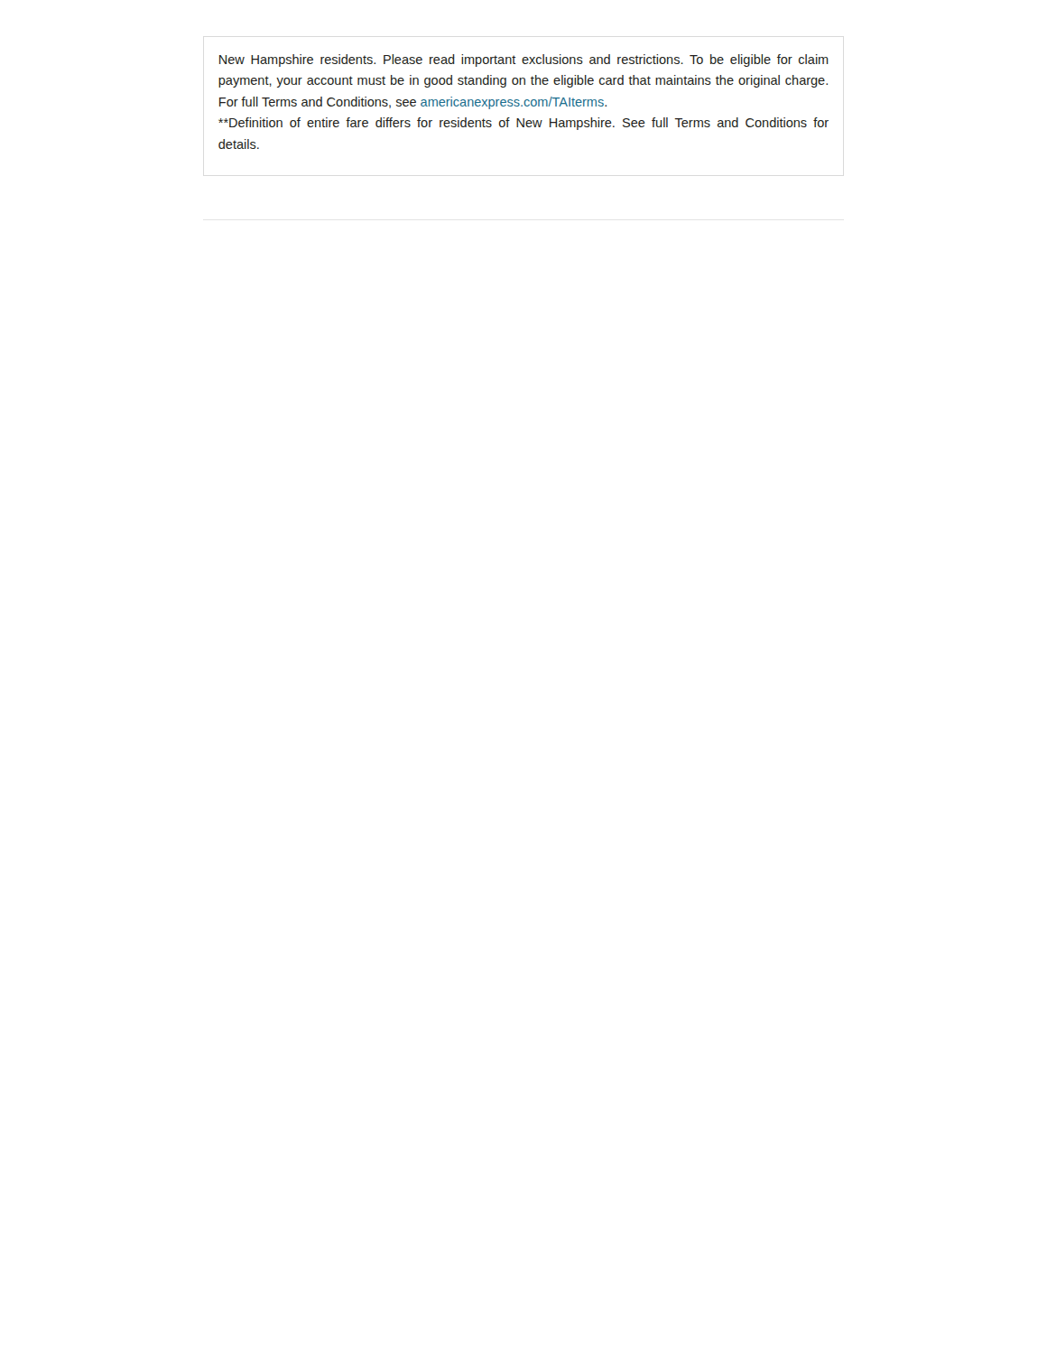New Hampshire residents. Please read important exclusions and restrictions. To be eligible for claim payment, your account must be in good standing on the eligible card that maintains the original charge. For full Terms and Conditions, see americanexpress.com/TAIterms.
**Definition of entire fare differs for residents of New Hampshire. See full Terms and Conditions for details.